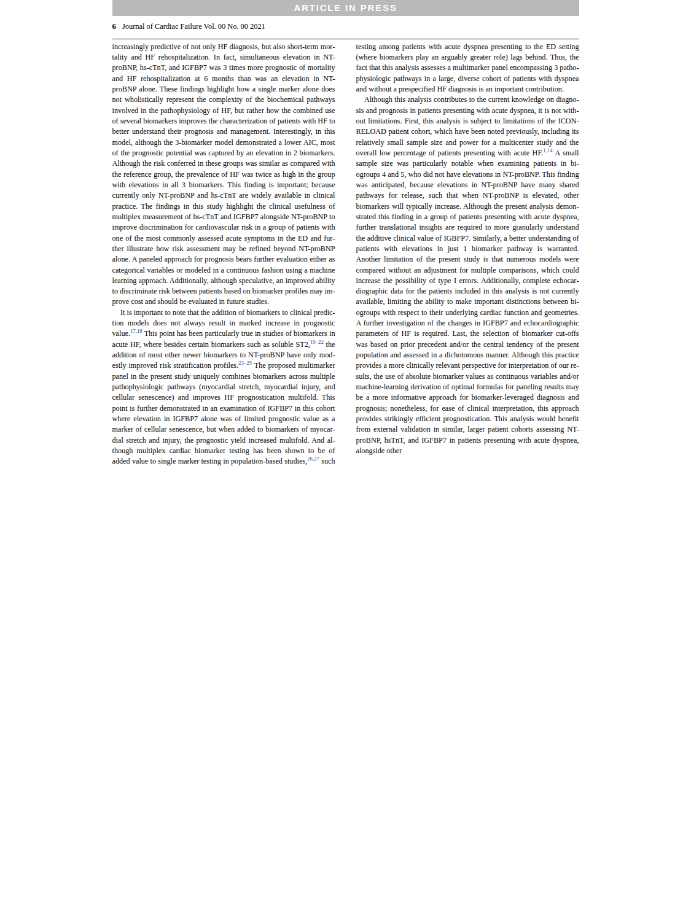ARTICLE IN PRESS
6 Journal of Cardiac Failure Vol. 00 No. 00 2021
increasingly predictive of not only HF diagnosis, but also short-term mortality and HF rehospitalization. In fact, simultaneous elevation in NT-proBNP, hs-cTnT, and IGFBP7 was 3 times more prognostic of mortality and HF rehospitalization at 6 months than was an elevation in NT-proBNP alone. These findings highlight how a single marker alone does not wholistically represent the complexity of the biochemical pathways involved in the pathophysiology of HF, but rather how the combined use of several biomarkers improves the characterization of patients with HF to better understand their prognosis and management. Interestingly, in this model, although the 3-biomarker model demonstrated a lower AIC, most of the prognostic potential was captured by an elevation in 2 biomarkers. Although the risk conferred in these groups was similar as compared with the reference group, the prevalence of HF was twice as high in the group with elevations in all 3 biomarkers. This finding is important; because currently only NT-proBNP and hs-cTnT are widely available in clinical practice. The findings in this study highlight the clinical usefulness of multiplex measurement of hs-cTnT and IGFBP7 alongside NT-proBNP to improve discrimination for cardiovascular risk in a group of patients with one of the most commonly assessed acute symptoms in the ED and further illustrate how risk assessment may be refined beyond NT-proBNP alone. A paneled approach for prognosis bears further evaluation either as categorical variables or modeled in a continuous fashion using a machine learning approach. Additionally, although speculative, an improved ability to discriminate risk between patients based on biomarker profiles may improve cost and should be evaluated in future studies.
It is important to note that the addition of biomarkers to clinical prediction models does not always result in marked increase in prognostic value.17,18 This point has been particularly true in studies of biomarkers in acute HF, where besides certain biomarkers such as soluble ST2,19–22 the addition of most other newer biomarkers to NT-proBNP have only modestly improved risk stratification profiles.23–25 The proposed multimarker panel in the present study uniquely combines biomarkers across multiple pathophysiologic pathways (myocardial stretch, myocardial injury, and cellular senescence) and improves HF prognostication multifold. This point is further demonstrated in an examination of IGFBP7 in this cohort where elevation in IGFBP7 alone was of limited prognostic value as a marker of cellular senescence, but when added to biomarkers of myocardial stretch and injury, the prognostic yield increased multifold. And although multiplex cardiac biomarker testing has been shown to be of added value to single marker testing in population-based studies,26,27 such testing among patients with acute dyspnea presenting to the ED setting (where biomarkers play an arguably greater role) lags behind. Thus, the fact that this analysis assesses a multimarker panel encompassing 3 pathophysiologic pathways in a large, diverse cohort of patients with dyspnea and without a prespecified HF diagnosis is an important contribution.
Although this analysis contributes to the current knowledge on diagnosis and prognosis in patients presenting with acute dyspnea, it is not without limitations. First, this analysis is subject to limitations of the ICON-RELOAD patient cohort, which have been noted previously, including its relatively small sample size and power for a multicenter study and the overall low percentage of patients presenting with acute HF.1,14 A small sample size was particularly notable when examining patients in biogroups 4 and 5, who did not have elevations in NT-proBNP. This finding was anticipated, because elevations in NT-proBNP have many shared pathways for release, such that when NT-proBNP is elevated, other biomarkers will typically increase. Although the present analysis demonstrated this finding in a group of patients presenting with acute dyspnea, further translational insights are required to more granularly understand the additive clinical value of IGBFP7. Similarly, a better understanding of patients with elevations in just 1 biomarker pathway is warranted. Another limitation of the present study is that numerous models were compared without an adjustment for multiple comparisons, which could increase the possibility of type I errors. Additionally, complete echocardiographic data for the patients included in this analysis is not currently available, limiting the ability to make important distinctions between biogroups with respect to their underlying cardiac function and geometries. A further investigation of the changes in IGFBP7 and echocardiographic parameters of HF is required. Last, the selection of biomarker cut-offs was based on prior precedent and/or the central tendency of the present population and assessed in a dichotomous manner. Although this practice provides a more clinically relevant perspective for interpretation of our results, the use of absolute biomarker values as continuous variables and/or machine-learning derivation of optimal formulas for paneling results may be a more informative approach for biomarker-leveraged diagnosis and prognosis; nonetheless, for ease of clinical interpretation, this approach provides strikingly efficient prognostication. This analysis would benefit from external validation in similar, larger patient cohorts assessing NT-proBNP, hsTnT, and IGFBP7 in patients presenting with acute dyspnea, alongside other